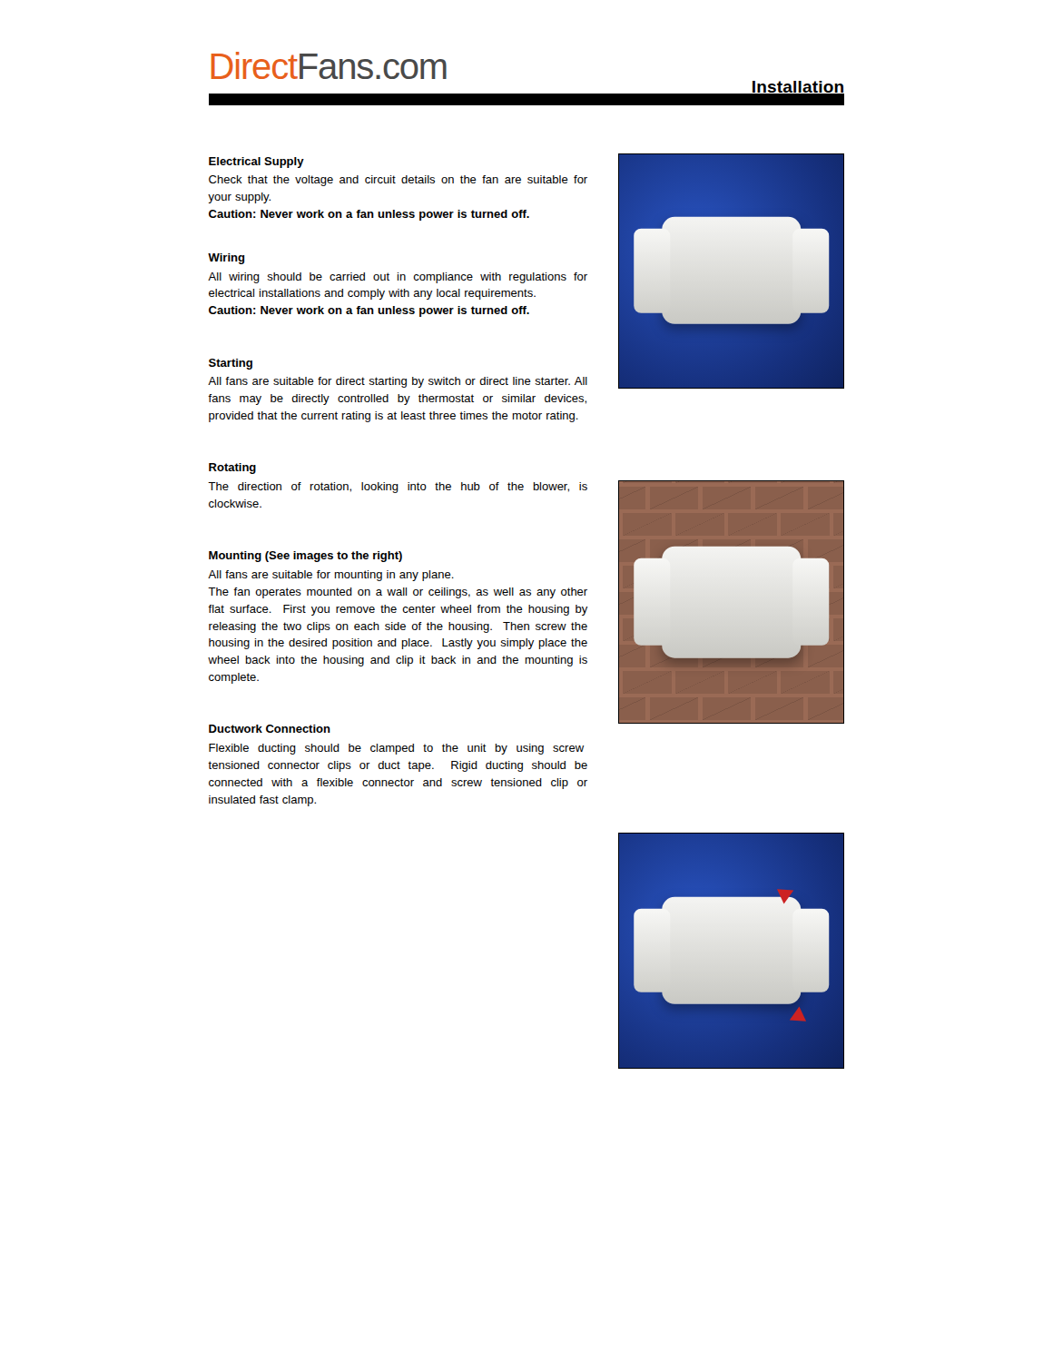Direct Fans.com
Installation
Electrical Supply
Check that the voltage and circuit details on the fan are suitable for your supply.
Caution: Never work on a fan unless power is turned off.
Wiring
All wiring should be carried out in compliance with regulations for electrical installations and comply with any local requirements.
Caution: Never work on a fan unless power is turned off.
Starting
All fans are suitable for direct starting by switch or direct line starter. All fans may be directly controlled by thermostat or similar devices, provided that the current rating is at least three times the motor rating.
Rotating
The direction of rotation, looking into the hub of the blower, is clockwise.
Mounting (See images to the right)
All fans are suitable for mounting in any plane.
The fan operates mounted on a wall or ceilings, as well as any other flat surface. First you remove the center wheel from the housing by releasing the two clips on each side of the housing. Then screw the housing in the desired position and place. Lastly you simply place the wheel back into the housing and clip it back in and the mounting is complete.
Ductwork Connection
Flexible ducting should be clamped to the unit by using screw tensioned connector clips or duct tape. Rigid ducting should be connected with a flexible connector and screw tensioned clip or insulated fast clamp.